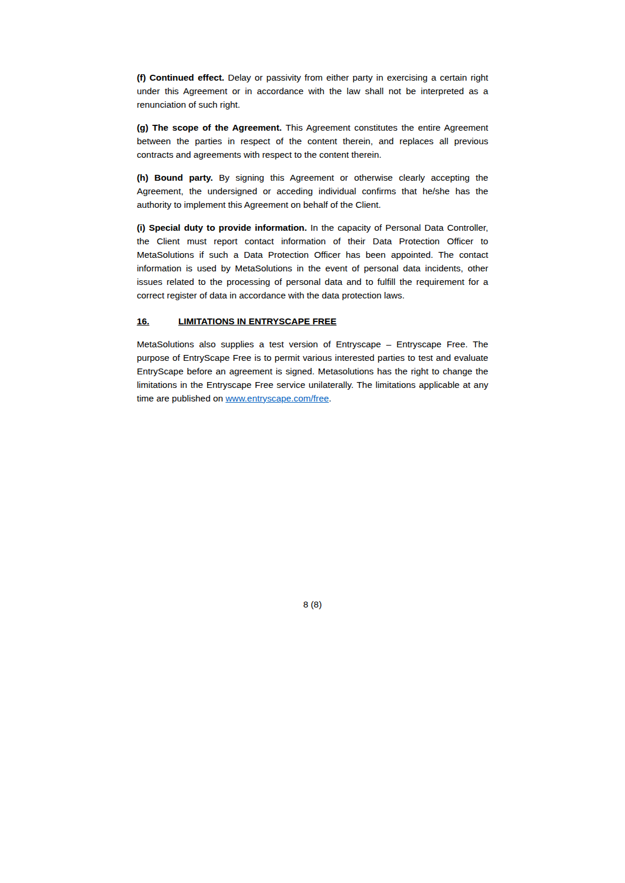(f) Continued effect. Delay or passivity from either party in exercising a certain right under this Agreement or in accordance with the law shall not be interpreted as a renunciation of such right.
(g) The scope of the Agreement. This Agreement constitutes the entire Agreement between the parties in respect of the content therein, and replaces all previous contracts and agreements with respect to the content therein.
(h) Bound party. By signing this Agreement or otherwise clearly accepting the Agreement, the undersigned or acceding individual confirms that he/she has the authority to implement this Agreement on behalf of the Client.
(i) Special duty to provide information. In the capacity of Personal Data Controller, the Client must report contact information of their Data Protection Officer to MetaSolutions if such a Data Protection Officer has been appointed. The contact information is used by MetaSolutions in the event of personal data incidents, other issues related to the processing of personal data and to fulfill the requirement for a correct register of data in accordance with the data protection laws.
16. LIMITATIONS IN ENTRYSCAPE FREE
MetaSolutions also supplies a test version of Entryscape – Entryscape Free. The purpose of EntryScape Free is to permit various interested parties to test and evaluate EntryScape before an agreement is signed. Metasolutions has the right to change the limitations in the Entryscape Free service unilaterally. The limitations applicable at any time are published on www.entryscape.com/free.
8 (8)